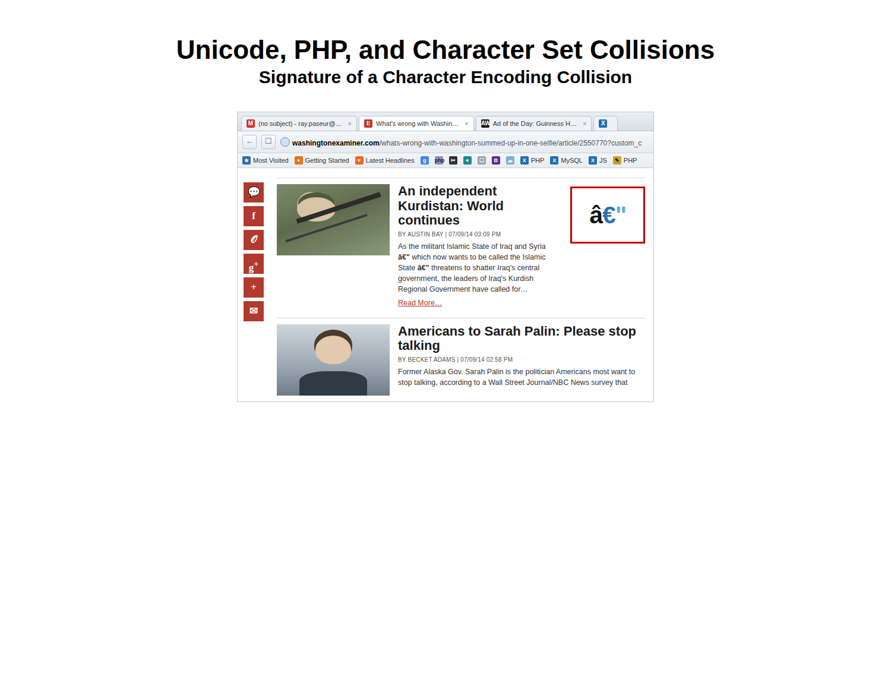Unicode, PHP, and Character Set Collisions
Signature of a Character Encoding Collision
M(no subject) - ray.paseur@…×
EWhat's wrong with Washin…×
AW Ad of the Day: Guinness H…×
X
← ☐ washingtonexaminer.com/whats-wrong-with-washington-summed-up-in-one-selfie/article/2550770?custom_c
★Most Visited ●Getting Started ▾Latest Headlines g php ✂ ● ☐ B ☁ XPHP XMySQL XJS ✎PHP
💬
f
𝒪
g+
+
✉
An independent Kurdistan: World
continues
By Austin Bay | 07/09/14 03:09 PM
As the militant Islamic State of Iraq and Syria â€" which now wants to be called the Islamic State â€" threatens to shatter Iraq's central government, the leaders of Iraq's Kurdish Regional Government have called for…
Read More…
â€"
Americans to Sarah Palin: Please stop talking
By Becket Adams | 07/09/14 02:58 PM
Former Alaska Gov. Sarah Palin is the politician Americans most want to stop talking, according to a Wall Street Journal/NBC News survey that